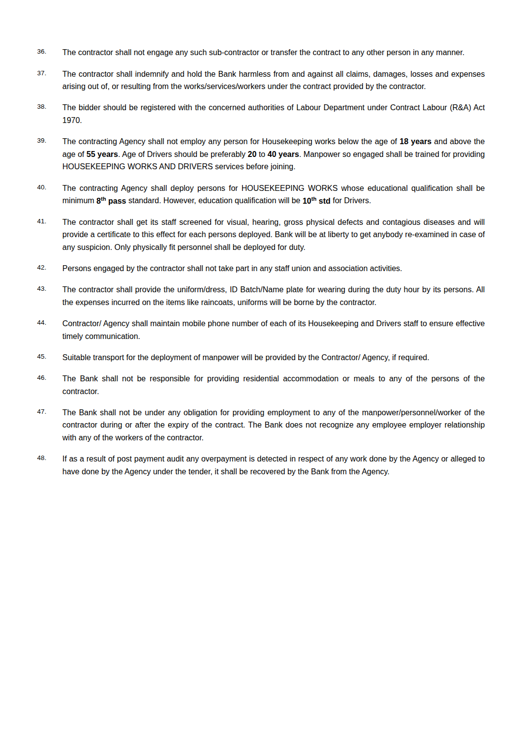The contractor shall not engage any such sub-contractor or transfer the contract to any other person in any manner.
The contractor shall indemnify and hold the Bank harmless from and against all claims, damages, losses and expenses arising out of, or resulting from the works/services/workers under the contract provided by the contractor.
The bidder should be registered with the concerned authorities of Labour Department under Contract Labour (R&A) Act 1970.
The contracting Agency shall not employ any person for Housekeeping works below the age of 18 years and above the age of 55 years. Age of Drivers should be preferably 20 to 40 years. Manpower so engaged shall be trained for providing HOUSEKEEPING WORKS AND DRIVERS services before joining.
The contracting Agency shall deploy persons for HOUSEKEEPING WORKS whose educational qualification shall be minimum 8th pass standard. However, education qualification will be 10th std for Drivers.
The contractor shall get its staff screened for visual, hearing, gross physical defects and contagious diseases and will provide a certificate to this effect for each persons deployed. Bank will be at liberty to get anybody re-examined in case of any suspicion. Only physically fit personnel shall be deployed for duty.
Persons engaged by the contractor shall not take part in any staff union and association activities.
The contractor shall provide the uniform/dress, ID Batch/Name plate for wearing during the duty hour by its persons. All the expenses incurred on the items like raincoats, uniforms will be borne by the contractor.
Contractor/ Agency shall maintain mobile phone number of each of its Housekeeping and Drivers staff to ensure effective timely communication.
Suitable transport for the deployment of manpower will be provided by the Contractor/ Agency, if required.
The Bank shall not be responsible for providing residential accommodation or meals to any of the persons of the contractor.
The Bank shall not be under any obligation for providing employment to any of the manpower/personnel/worker of the contractor during or after the expiry of the contract. The Bank does not recognize any employee employer relationship with any of the workers of the contractor.
If as a result of post payment audit any overpayment is detected in respect of any work done by the Agency or alleged to have done by the Agency under the tender, it shall be recovered by the Bank from the Agency.